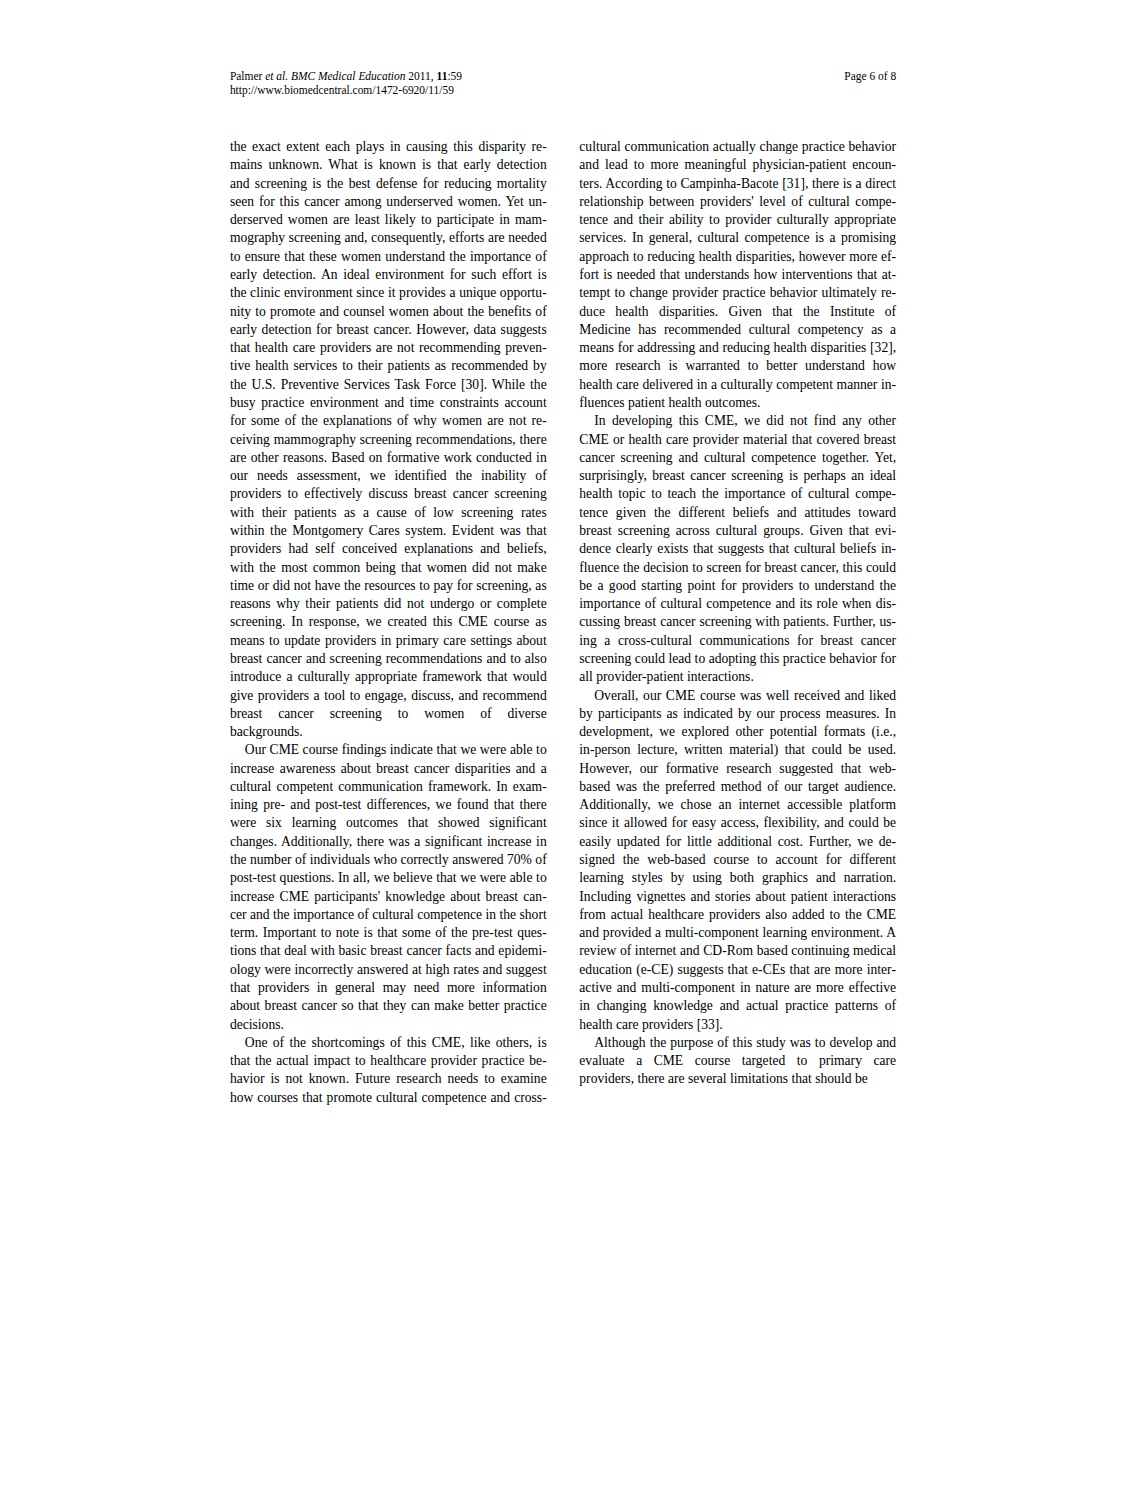Palmer et al. BMC Medical Education 2011, 11:59
http://www.biomedcentral.com/1472-6920/11/59
Page 6 of 8
the exact extent each plays in causing this disparity remains unknown. What is known is that early detection and screening is the best defense for reducing mortality seen for this cancer among underserved women. Yet underserved women are least likely to participate in mammography screening and, consequently, efforts are needed to ensure that these women understand the importance of early detection. An ideal environment for such effort is the clinic environment since it provides a unique opportunity to promote and counsel women about the benefits of early detection for breast cancer. However, data suggests that health care providers are not recommending preventive health services to their patients as recommended by the U.S. Preventive Services Task Force [30]. While the busy practice environment and time constraints account for some of the explanations of why women are not receiving mammography screening recommendations, there are other reasons. Based on formative work conducted in our needs assessment, we identified the inability of providers to effectively discuss breast cancer screening with their patients as a cause of low screening rates within the Montgomery Cares system. Evident was that providers had self conceived explanations and beliefs, with the most common being that women did not make time or did not have the resources to pay for screening, as reasons why their patients did not undergo or complete screening. In response, we created this CME course as means to update providers in primary care settings about breast cancer and screening recommendations and to also introduce a culturally appropriate framework that would give providers a tool to engage, discuss, and recommend breast cancer screening to women of diverse backgrounds.
Our CME course findings indicate that we were able to increase awareness about breast cancer disparities and a cultural competent communication framework. In examining pre- and post-test differences, we found that there were six learning outcomes that showed significant changes. Additionally, there was a significant increase in the number of individuals who correctly answered 70% of post-test questions. In all, we believe that we were able to increase CME participants' knowledge about breast cancer and the importance of cultural competence in the short term. Important to note is that some of the pre-test questions that deal with basic breast cancer facts and epidemiology were incorrectly answered at high rates and suggest that providers in general may need more information about breast cancer so that they can make better practice decisions.
One of the shortcomings of this CME, like others, is that the actual impact to healthcare provider practice behavior is not known. Future research needs to examine how courses that promote cultural competence and cross-cultural communication actually change practice behavior and lead to more meaningful physician-patient encounters. According to Campinha-Bacote [31], there is a direct relationship between providers' level of cultural competence and their ability to provider culturally appropriate services. In general, cultural competence is a promising approach to reducing health disparities, however more effort is needed that understands how interventions that attempt to change provider practice behavior ultimately reduce health disparities. Given that the Institute of Medicine has recommended cultural competency as a means for addressing and reducing health disparities [32], more research is warranted to better understand how health care delivered in a culturally competent manner influences patient health outcomes.
In developing this CME, we did not find any other CME or health care provider material that covered breast cancer screening and cultural competence together. Yet, surprisingly, breast cancer screening is perhaps an ideal health topic to teach the importance of cultural competence given the different beliefs and attitudes toward breast screening across cultural groups. Given that evidence clearly exists that suggests that cultural beliefs influence the decision to screen for breast cancer, this could be a good starting point for providers to understand the importance of cultural competence and its role when discussing breast cancer screening with patients. Further, using a cross-cultural communications for breast cancer screening could lead to adopting this practice behavior for all provider-patient interactions.
Overall, our CME course was well received and liked by participants as indicated by our process measures. In development, we explored other potential formats (i.e., in-person lecture, written material) that could be used. However, our formative research suggested that web-based was the preferred method of our target audience. Additionally, we chose an internet accessible platform since it allowed for easy access, flexibility, and could be easily updated for little additional cost. Further, we designed the web-based course to account for different learning styles by using both graphics and narration. Including vignettes and stories about patient interactions from actual healthcare providers also added to the CME and provided a multi-component learning environment. A review of internet and CD-Rom based continuing medical education (e-CE) suggests that e-CEs that are more interactive and multi-component in nature are more effective in changing knowledge and actual practice patterns of health care providers [33].
Although the purpose of this study was to develop and evaluate a CME course targeted to primary care providers, there are several limitations that should be